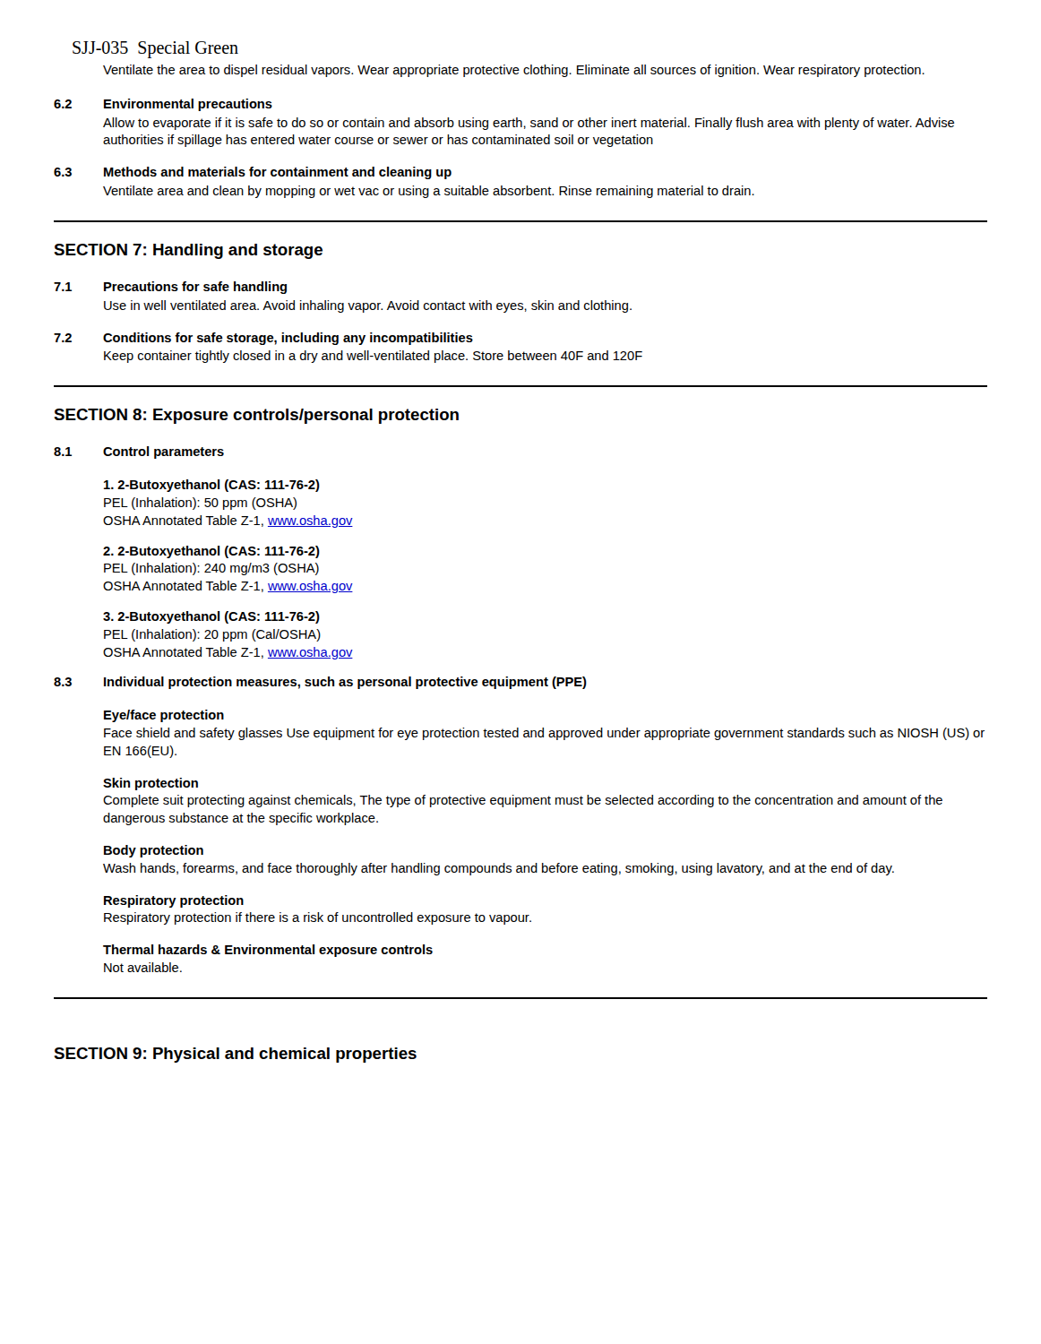SJJ-035 Special Green
Ventilate the area to dispel residual vapors. Wear appropriate protective clothing. Eliminate all sources of ignition. Wear respiratory protection.
6.2
Environmental precautions
Allow to evaporate if it is safe to do so or contain and absorb using earth, sand or other inert material. Finally flush area with plenty of water. Advise authorities if spillage has entered water course or sewer or has contaminated soil or vegetation
6.3
Methods and materials for containment and cleaning up
Ventilate area and clean by mopping or wet vac or using a suitable absorbent. Rinse remaining material to drain.
SECTION 7: Handling and storage
7.1
Precautions for safe handling
Use in well ventilated area. Avoid inhaling vapor. Avoid contact with eyes, skin and clothing.
7.2
Conditions for safe storage, including any incompatibilities
Keep container tightly closed in a dry and well-ventilated place. Store between 40F and 120F
SECTION 8: Exposure controls/personal protection
8.1
Control parameters
1. 2-Butoxyethanol (CAS: 111-76-2)
PEL (Inhalation): 50 ppm (OSHA)
OSHA Annotated Table Z-1, www.osha.gov
2. 2-Butoxyethanol (CAS: 111-76-2)
PEL (Inhalation): 240 mg/m3 (OSHA)
OSHA Annotated Table Z-1, www.osha.gov
3. 2-Butoxyethanol (CAS: 111-76-2)
PEL (Inhalation): 20 ppm (Cal/OSHA)
OSHA Annotated Table Z-1, www.osha.gov
8.3
Individual protection measures, such as personal protective equipment (PPE)
Eye/face protection
Face shield and safety glasses Use equipment for eye protection tested and approved under appropriate government standards such as NIOSH (US) or EN 166(EU).
Skin protection
Complete suit protecting against chemicals, The type of protective equipment must be selected according to the concentration and amount of the dangerous substance at the specific workplace.
Body protection
Wash hands, forearms, and face thoroughly after handling compounds and before eating, smoking, using lavatory, and at the end of day.
Respiratory protection
Respiratory protection if there is a risk of uncontrolled exposure to vapour.
Thermal hazards & Environmental exposure controls
Not available.
SECTION 9: Physical and chemical properties